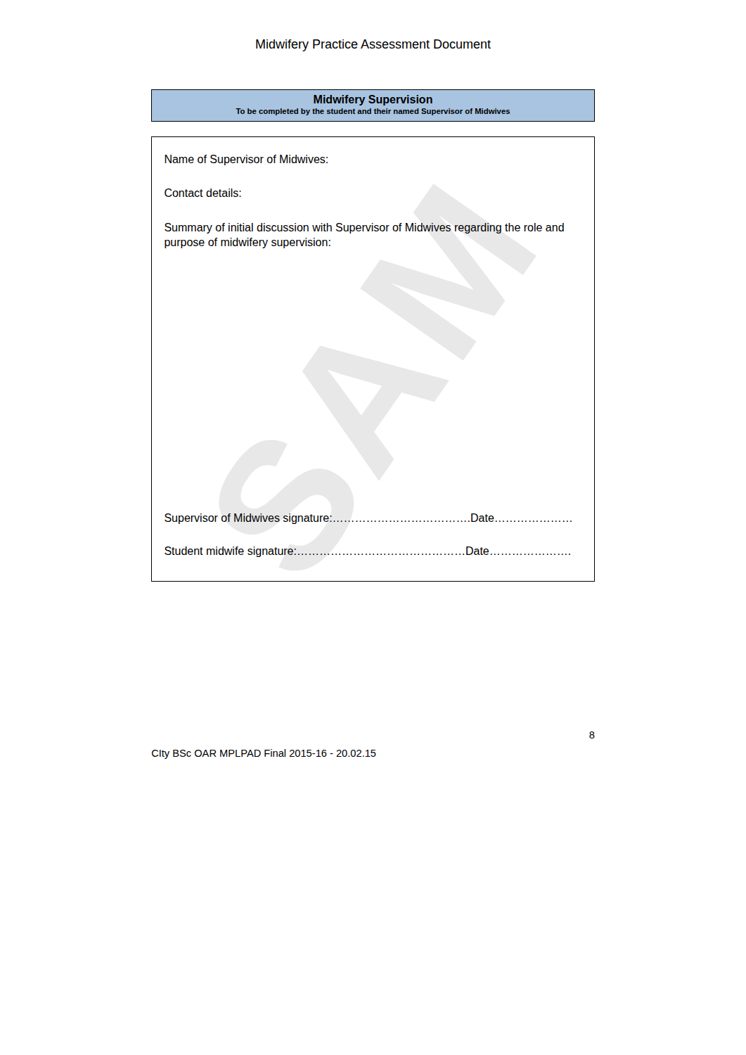SAM
Midwifery Practice Assessment Document
Midwifery Supervision
To be completed by the student and their named Supervisor of Midwives
Name of Supervisor of Midwives:
Contact details:
Summary of initial discussion with Supervisor of Midwives regarding the role and purpose of midwifery supervision:
Supervisor of Midwives signature:………………………………. Date…………………
Student midwife signature:……………………………………… Date………………….
8
CIty BSc OAR MPLPAD Final 2015-16 - 20.02.15